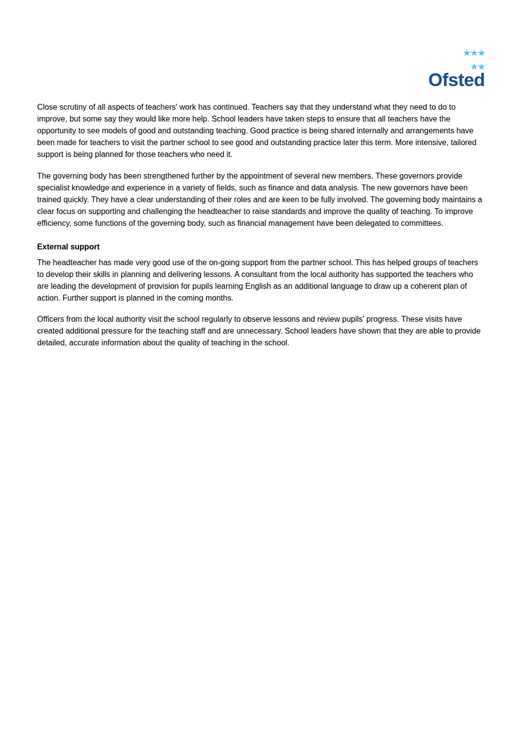★★★
★★ Ofsted
Close scrutiny of all aspects of teachers' work has continued. Teachers say that they understand what they need to do to improve, but some say they would like more help. School leaders have taken steps to ensure that all teachers have the opportunity to see models of good and outstanding teaching. Good practice is being shared internally and arrangements have been made for teachers to visit the partner school to see good and outstanding practice later this term. More intensive, tailored support is being planned for those teachers who need it.
The governing body has been strengthened further by the appointment of several new members. These governors provide specialist knowledge and experience in a variety of fields, such as finance and data analysis. The new governors have been trained quickly. They have a clear understanding of their roles and are keen to be fully involved. The governing body maintains a clear focus on supporting and challenging the headteacher to raise standards and improve the quality of teaching. To improve efficiency, some functions of the governing body, such as financial management have been delegated to committees.
External support
The headteacher has made very good use of the on-going support from the partner school. This has helped groups of teachers to develop their skills in planning and delivering lessons. A consultant from the local authority has supported the teachers who are leading the development of provision for pupils learning English as an additional language to draw up a coherent plan of action. Further support is planned in the coming months.
Officers from the local authority visit the school regularly to observe lessons and review pupils' progress. These visits have created additional pressure for the teaching staff and are unnecessary. School leaders have shown that they are able to provide detailed, accurate information about the quality of teaching in the school.